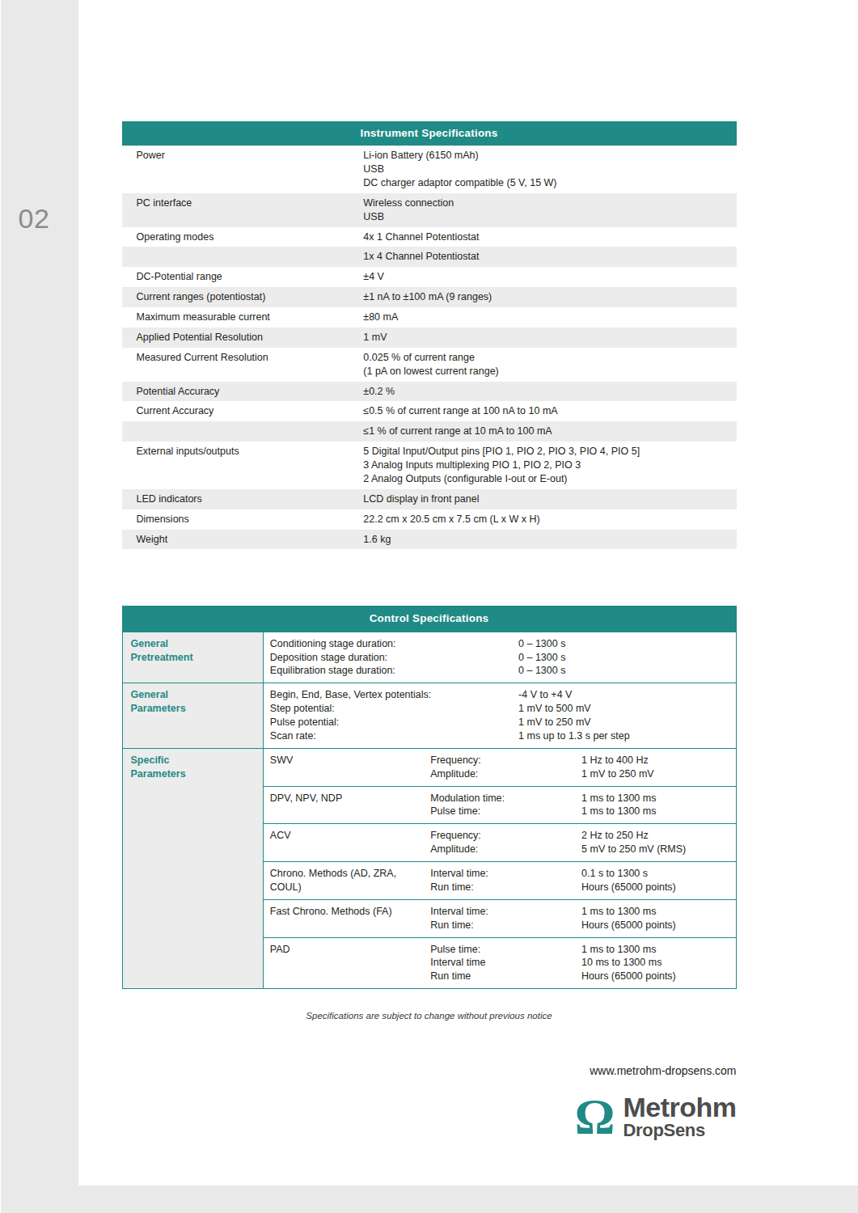02
Instrument Specifications
| Power | Li-ion Battery (6150 mAh) USB DC charger adaptor compatible (5 V, 15 W) |
| PC interface | Wireless connection USB |
| Operating modes | 4x 1 Channel Potentiostat |
| | 1x 4 Channel Potentiostat |
| DC-Potential range | ±4 V |
| Current ranges (potentiostat) | ±1 nA to ±100 mA (9 ranges) |
| Maximum measurable current | ±80 mA |
| Applied Potential Resolution | 1 mV |
| Measured Current Resolution | 0.025 % of current range (1 pA on lowest current range) |
| Potential Accuracy | ±0.2 % |
| Current Accuracy | ≤0.5 % of current range at 100 nA to 10 mA |
| | ≤1 % of current range at 10 mA to 100 mA |
| External inputs/outputs | 5 Digital Input/Output pins [PIO 1, PIO 2, PIO 3, PIO 4, PIO 5] 3 Analog Inputs multiplexing PIO 1, PIO 2, PIO 3 2 Analog Outputs (configurable I-out or E-out) |
| LED indicators | LCD display in front panel |
| Dimensions | 22.2 cm x 20.5 cm x 7.5 cm (L x W x H) |
| Weight | 1.6 kg |
Control Specifications
| General Pretreatment | Conditioning stage duration: Deposition stage duration: Equilibration stage duration: | 0 – 1300 s 0 – 1300 s 0 – 1300 s |
| General Parameters | Begin, End, Base, Vertex potentials: Step potential: Pulse potential: Scan rate: | -4 V to +4 V 1 mV to 500 mV 1 mV to 250 mV 1 ms up to 1.3 s per step |
| Specific Parameters | / SWV / Frequency: Amplitude: / 1 Hz to 400 Hz 1 mV to 250 mV / / DPV, NPV, NDP / Modulation time: Pulse time: / 1 ms to 1300 ms 1 ms to 1300 ms / / ACV / Frequency: Amplitude: / 2 Hz to 250 Hz 5 mV to 250 mV (RMS) / / Chrono. Methods (AD, ZRA, COUL) / Interval time: Run time: / 0.1 s to 1300 s Hours (65000 points) / / Fast Chrono. Methods (FA) / Interval time: Run time: / 1 ms to 1300 ms Hours (65000 points) / / PAD / Pulse time: Interval time Run time / 1 ms to 1300 ms 10 ms to 1300 ms Hours (65000 points) / |
Specifications are subject to change without previous notice
www.metrohm-dropsens.com
Ω
Metrohm
DropSens